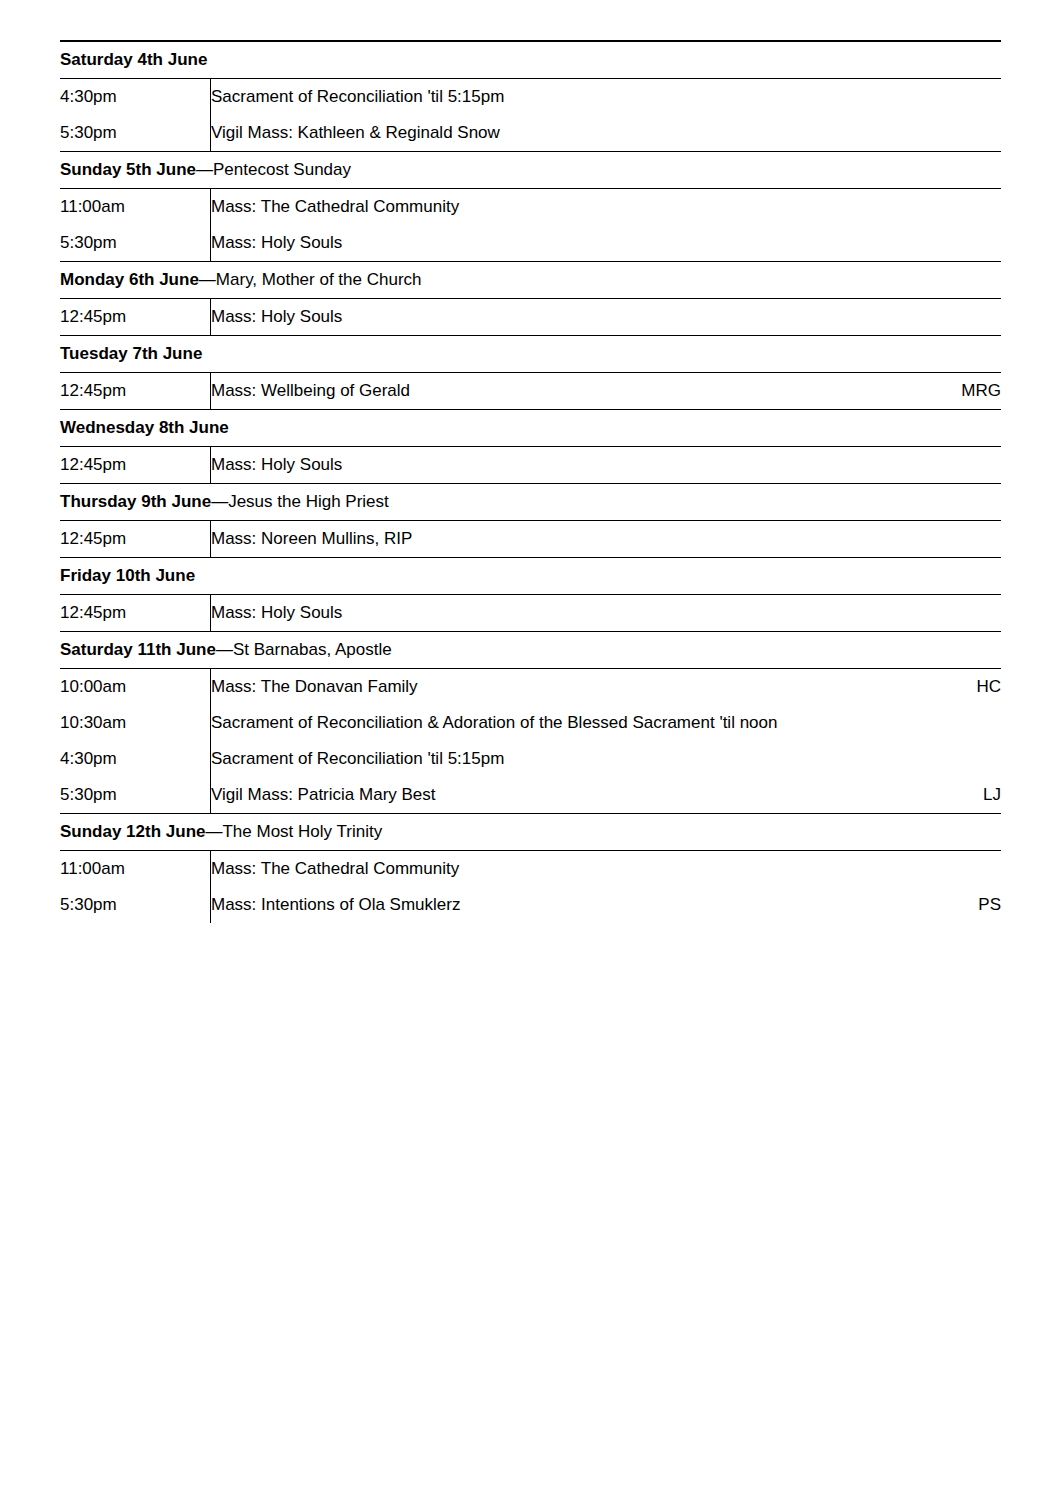| Saturday 4th June |
| 4:30pm | Sacrament of Reconciliation 'til 5:15pm | |
| 5:30pm | Vigil Mass: Kathleen & Reginald Snow | |
| Sunday 5th June —Pentecost Sunday |
| 11:00am | Mass: The Cathedral Community | |
| 5:30pm | Mass: Holy Souls | |
| Monday 6th June —Mary, Mother of the Church |
| 12:45pm | Mass: Holy Souls | |
| Tuesday 7th June |
| 12:45pm | Mass: Wellbeing of Gerald | MRG |
| Wednesday 8th June |
| 12:45pm | Mass: Holy Souls | |
| Thursday 9th June —Jesus the High Priest |
| 12:45pm | Mass: Noreen Mullins, RIP | |
| Friday 10th June |
| 12:45pm | Mass: Holy Souls | |
| Saturday 11th June —St Barnabas, Apostle |
| 10:00am | Mass: The Donavan Family | HC |
| 10:30am | Sacrament of Reconciliation & Adoration of the Blessed Sacrament 'til noon | |
| 4:30pm | Sacrament of Reconciliation 'til 5:15pm | |
| 5:30pm | Vigil Mass: Patricia Mary Best | LJ |
| Sunday 12th June —The Most Holy Trinity |
| 11:00am | Mass: The Cathedral Community | |
| 5:30pm | Mass: Intentions of Ola Smuklerz | PS |